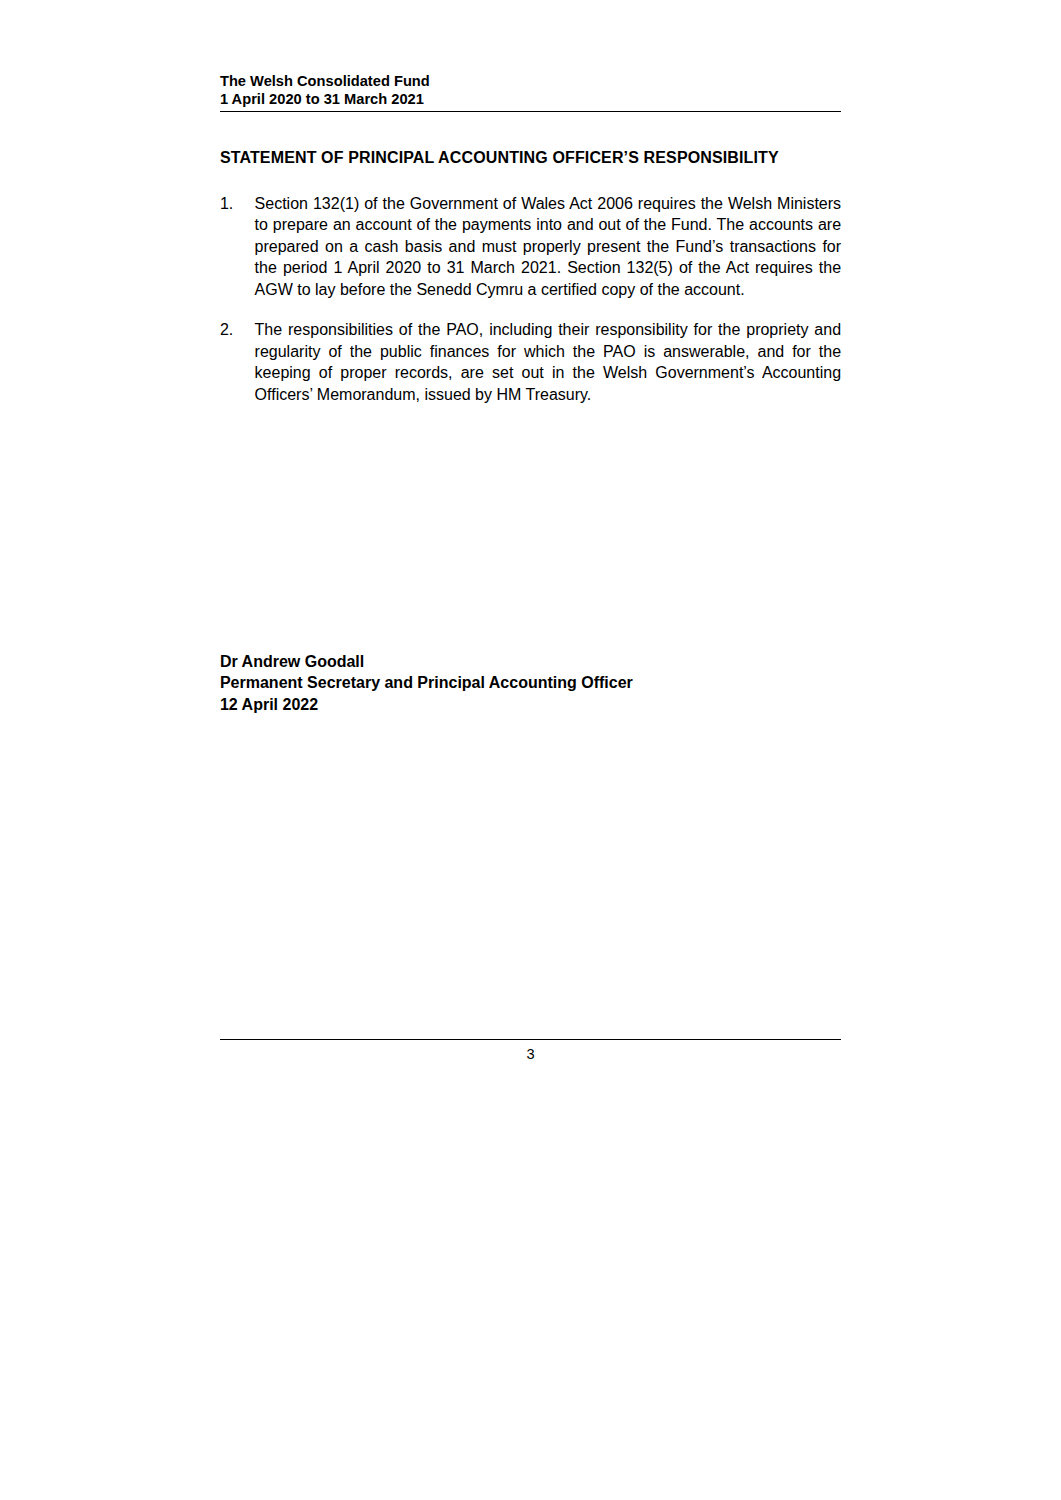The Welsh Consolidated Fund 1 April 2020 to 31 March 2021
STATEMENT OF PRINCIPAL ACCOUNTING OFFICER’S RESPONSIBILITY
Section 132(1) of the Government of Wales Act 2006 requires the Welsh Ministers to prepare an account of the payments into and out of the Fund. The accounts are prepared on a cash basis and must properly present the Fund’s transactions for the period 1 April 2020 to 31 March 2021. Section 132(5) of the Act requires the AGW to lay before the Senedd Cymru a certified copy of the account.
The responsibilities of the PAO, including their responsibility for the propriety and regularity of the public finances for which the PAO is answerable, and for the keeping of proper records, are set out in the Welsh Government’s Accounting Officers’ Memorandum, issued by HM Treasury.
Dr Andrew Goodall Permanent Secretary and Principal Accounting Officer 12 April 2022
3